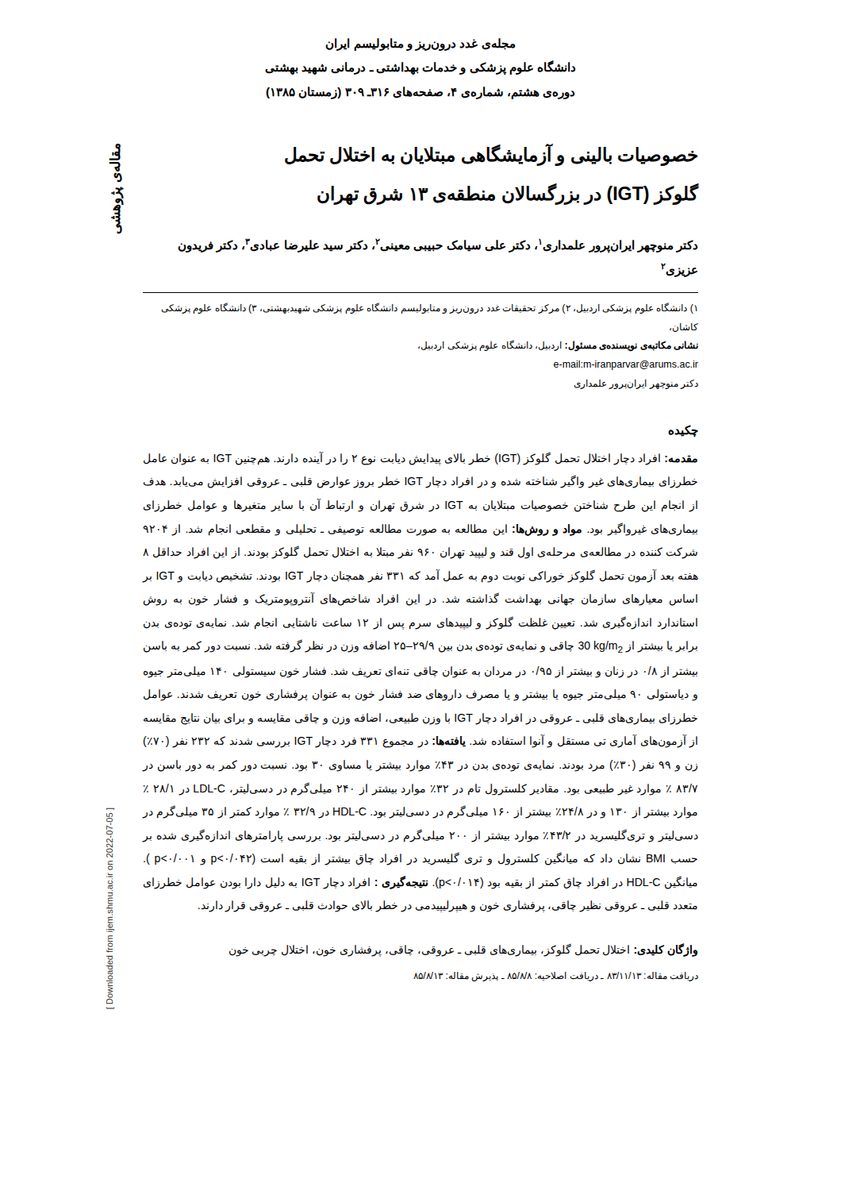مجله‌ی غدد درون‌ریز و متابولیسم ایران
دانشگاه علوم پزشکی و خدمات بهداشتی ـ درمانی شهید بهشتی
دوره‌ی هشتم، شماره‌ی ۴، صفحه‌های ۳۱۶ـ ۳۰۹ (زمستان ۱۳۸۵)
مقاله‌ی پژوهشی
خصوصیات بالینی و آزمایشگاهی مبتلایان به اختلال تحمل
گلوکز (IGT) در بزرگسالان منطقه‌ی ۱۳ شرق تهران
دکتر منوچهر ایران‌پرور علمداری۱، دکتر علی سیامک حبیبی معینی۲، دکتر سید علیرضا عبادی۳، دکتر فریدون عزیزی۲
۱) دانشگاه علوم پزشکی اردبیل، ۲) مرکز تحقیقات غدد درون‌ریز و متابولیسم دانشگاه علوم پزشکی شهیدبهشتی، ۳) دانشگاه علوم پزشکی کاشان،
نشانی مکاتبه‌ی نویسنده‌ی مسئول: اردبیل، دانشگاه علوم پزشکی اردبیل،
e-mail:m-iranparvar@arums.ac.ir
دکتر منوچهر ایران‌پرور علمداری
چکیده
مقدمه: افراد دچار اختلال تحمل گلوکز (IGT) خطر بالای پیدایش دیابت نوع ۲ را در آینده دارند. هم‌چنین IGT به عنوان عامل خطرزای بیماری‌های غیر واگیر شناخته شده و در افراد دچار IGT خطر بروز عوارض قلبی ـ عروقی افزایش می‌یابد. هدف از انجام این طرح شناختن خصوصیات مبتلایان به IGT در شرق تهران و ارتباط آن با سایر متغیرها و عوامل خطرزای بیماری‌های غیرواگیر بود. مواد و روش‌ها: این مطالعه به صورت مطالعه توصیفی ـ تحلیلی و مقطعی انجام شد. از ۹۲۰۴ شرکت کننده در مطالعه‌ی مرحله‌ی اول قند و لیپید تهران ۹۶۰ نفر مبتلا به اختلال تحمل گلوکز بودند. از این افراد حداقل ۸ هفته بعد آزمون تحمل گلوکز خوراکی نوبت دوم به عمل آمد که ۳۳۱ نفر همچنان دچار IGT بودند. تشخیص دیابت و IGT بر اساس معیارهای سازمان جهانی بهداشت گذاشته شد. در این افراد شاخص‌های آنتروپومتریک و فشار خون به روش استاندارد اندازه‌گیری شد. تعیین غلظت گلوکز و لیپیدهای سرم پس از ۱۲ ساعت ناشتایی انجام شد. نمایه‌ی توده‌ی بدن برابر یا بیشتر از 30 kg/m2 چاقی و نمایه‌ی توده‌ی بدن بین ۲۹/۹–۲۵ اضافه وزن در نظر گرفته شد. نسبت دور کمر به باسن بیشتر از ۰/۸ در زنان و بیشتر از ۰/۹۵ در مردان به عنوان چاقی تنه‌ای تعریف شد. فشار خون سیستولی ۱۴۰ میلی‌متر جیوه و دیاستولی ۹۰ میلی‌متر جیوه یا بیشتر و یا مصرف داروهای ضد فشار خون به عنوان پرفشاری خون تعریف شدند. عوامل خطرزای بیماری‌های قلبی ـ عروقی در افراد دچار IGT با وزن طبیعی، اضافه وزن و چاقی مقایسه و برای بیان نتایج مقایسه از آزمون‌های آماری تی مستقل و آنوا استفاده شد. یافته‌ها: در مجموع ۳۳۱ فرد دچار IGT بررسی شدند که ۲۳۲ نفر (۷۰٪) زن و ۹۹ نفر (۳۰٪) مرد بودند. نمایه‌ی توده‌ی بدن در ۴۳٪ موارد بیشتر یا مساوی ۳۰ بود. نسبت دور کمر به دور باسن در ۸۳/۷ ٪ موارد غیر طبیعی بود. مقادیر کلسترول تام در ۳۲٪ موارد بیشتر از ۲۴۰ میلی‌گرم در دسی‌لیتر، LDL-C در ۲۸/۱ ٪ موارد بیشتر از ۱۳۰ و در ۲۴/۸٪ بیشتر از ۱۶۰ میلی‌گرم در دسی‌لیتر بود. HDL-C در ۳۲/۹ ٪ موارد کمتر از ۳۵ میلی‌گرم در دسی‌لیتر و تری‌گلیسرید در ۴۳/۲٪ موارد بیشتر از ۲۰۰ میلی‌گرم در دسی‌لیتر بود. بررسی پارامترهای اندازه‌گیری شده بر حسب BMI نشان داد که میانگین کلسترول و تری گلیسرید در افراد چاق بیشتر از بقیه است (۰/۰۴۲>p و ۰/۰۰۱>p ). میانگین HDL-C در افراد چاق کمتر از بقیه بود (۰/۰۱۴>p). نتیجه‌گیری : افراد دچار IGT به دلیل دارا بودن عوامل خطرزای متعدد قلبی ـ عروقی نظیر چاقی، پرفشاری خون و هیپرلیپیدمی در خطر بالای حوادث قلبی ـ عروقی قرار دارند.
واژگان کلیدی: اختلال تحمل گلوکز، بیماری‌های قلبی ـ عروقی، چاقی، پرفشاری خون، اختلال چربی خون
دریافت مقاله: ۸۳/۱۱/۱۳ ـ دریافت اصلاحیه: ۸۵/۸/۸ ـ پذیرش مقاله: ۸۵/۸/۱۳
[ Downloaded from ijem.shmu.ac.ir on 2022-07-05 ]